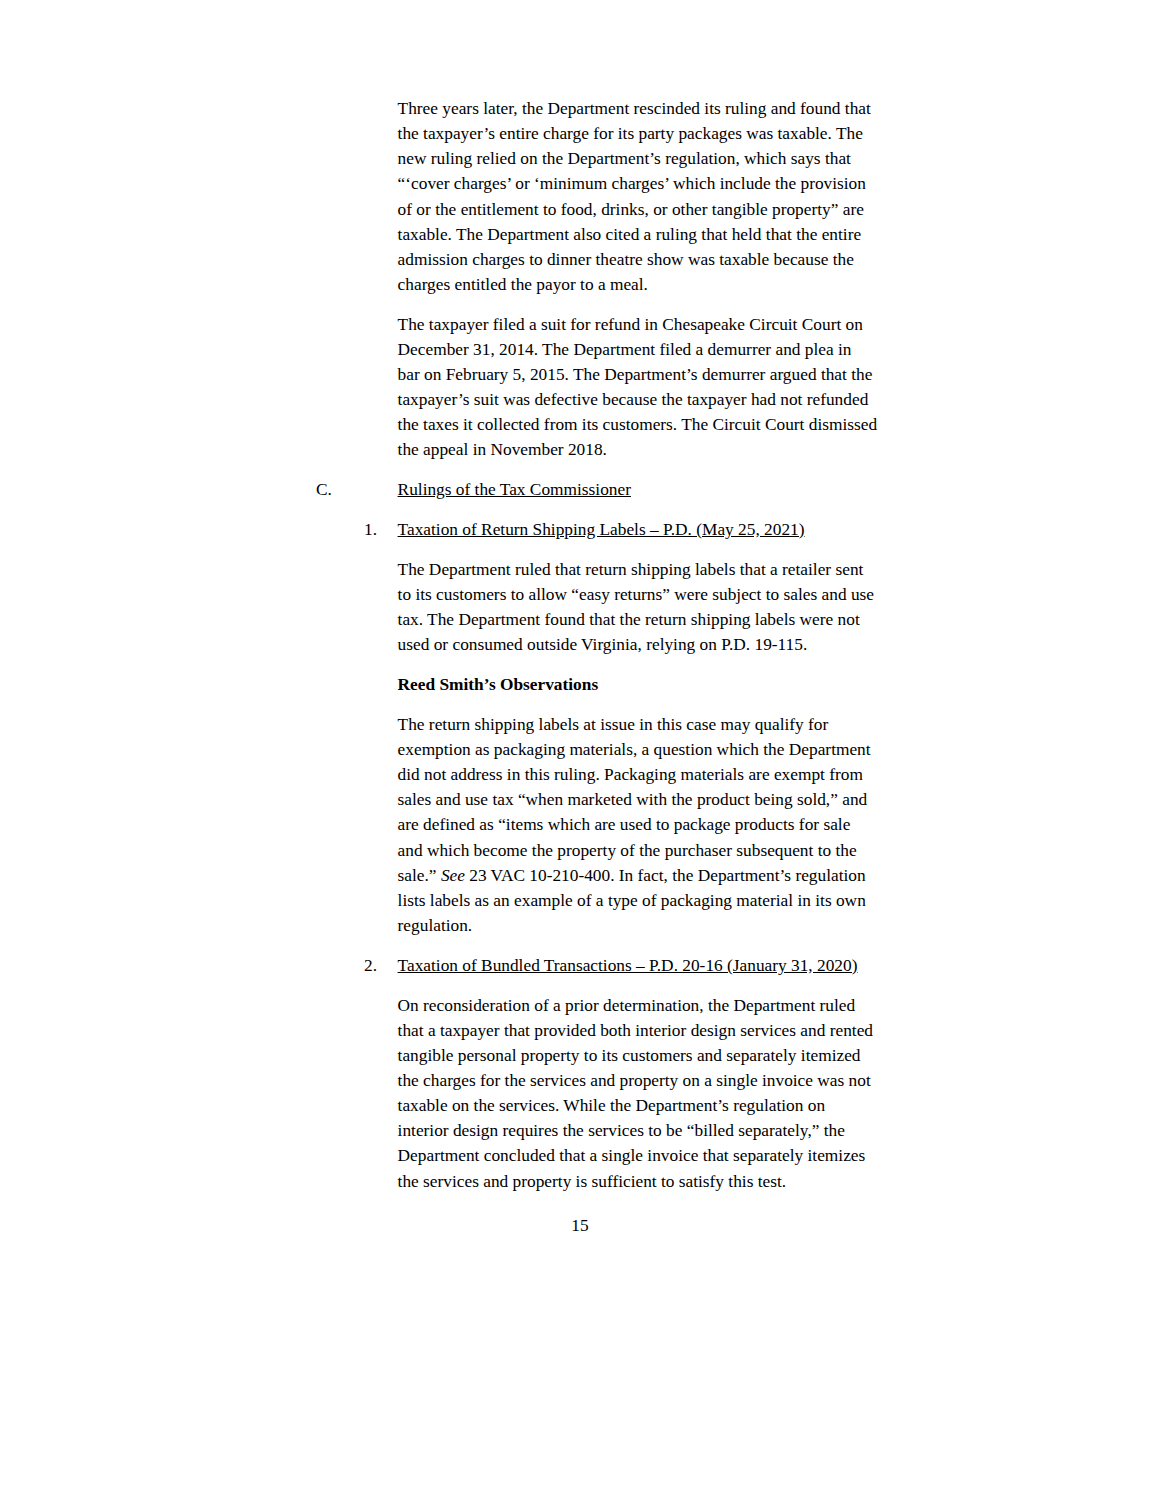Three years later, the Department rescinded its ruling and found that the taxpayer’s entire charge for its party packages was taxable. The new ruling relied on the Department’s regulation, which says that “‘cover charges’ or ‘minimum charges’ which include the provision of or the entitlement to food, drinks, or other tangible property” are taxable. The Department also cited a ruling that held that the entire admission charges to dinner theatre show was taxable because the charges entitled the payor to a meal.
The taxpayer filed a suit for refund in Chesapeake Circuit Court on December 31, 2014. The Department filed a demurrer and plea in bar on February 5, 2015. The Department’s demurrer argued that the taxpayer’s suit was defective because the taxpayer had not refunded the taxes it collected from its customers. The Circuit Court dismissed the appeal in November 2018.
C. Rulings of the Tax Commissioner
1. Taxation of Return Shipping Labels – P.D. (May 25, 2021)
The Department ruled that return shipping labels that a retailer sent to its customers to allow “easy returns” were subject to sales and use tax. The Department found that the return shipping labels were not used or consumed outside Virginia, relying on P.D. 19-115.
Reed Smith’s Observations
The return shipping labels at issue in this case may qualify for exemption as packaging materials, a question which the Department did not address in this ruling. Packaging materials are exempt from sales and use tax “when marketed with the product being sold,” and are defined as “items which are used to package products for sale and which become the property of the purchaser subsequent to the sale.” See 23 VAC 10-210-400. In fact, the Department’s regulation lists labels as an example of a type of packaging material in its own regulation.
2. Taxation of Bundled Transactions – P.D. 20-16 (January 31, 2020)
On reconsideration of a prior determination, the Department ruled that a taxpayer that provided both interior design services and rented tangible personal property to its customers and separately itemized the charges for the services and property on a single invoice was not taxable on the services. While the Department’s regulation on interior design requires the services to be “billed separately,” the Department concluded that a single invoice that separately itemizes the services and property is sufficient to satisfy this test.
15